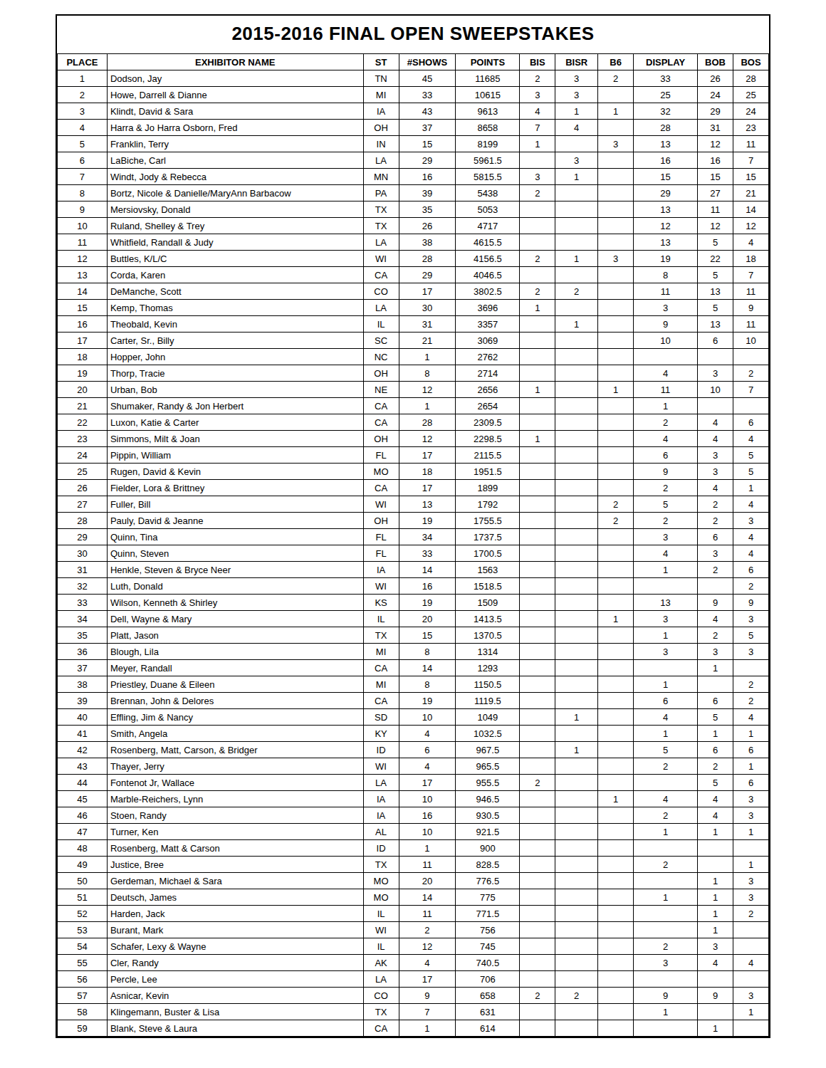2015-2016 FINAL OPEN SWEEPSTAKES
| PLACE | EXHIBITOR NAME | ST | #SHOWS | POINTS | BIS | BISR | B6 | DISPLAY | BOB | BOS |
| --- | --- | --- | --- | --- | --- | --- | --- | --- | --- | --- |
| 1 | Dodson, Jay | TN | 45 | 11685 | 2 | 3 | 2 | 33 | 26 | 28 |
| 2 | Howe, Darrell & Dianne | MI | 33 | 10615 | 3 | 3 | | 25 | 24 | 25 |
| 3 | Klindt, David & Sara | IA | 43 | 9613 | 4 | 1 | 1 | 32 | 29 | 24 |
| 4 | Harra & Jo Harra Osborn, Fred | OH | 37 | 8658 | 7 | 4 | | 28 | 31 | 23 |
| 5 | Franklin, Terry | IN | 15 | 8199 | 1 | | 3 | 13 | 12 | 11 |
| 6 | LaBiche, Carl | LA | 29 | 5961.5 | | 3 | | 16 | 16 | 7 |
| 7 | Windt, Jody & Rebecca | MN | 16 | 5815.5 | 3 | 1 | | 15 | 15 | 15 |
| 8 | Bortz, Nicole & Danielle/MaryAnn Barbacow | PA | 39 | 5438 | 2 | | | 29 | 27 | 21 |
| 9 | Mersiovsky, Donald | TX | 35 | 5053 | | | | 13 | 11 | 14 |
| 10 | Ruland, Shelley & Trey | TX | 26 | 4717 | | | | 12 | 12 | 12 |
| 11 | Whitfield, Randall & Judy | LA | 38 | 4615.5 | | | | 13 | 5 | 4 |
| 12 | Buttles, K/L/C | WI | 28 | 4156.5 | 2 | 1 | 3 | 19 | 22 | 18 |
| 13 | Corda, Karen | CA | 29 | 4046.5 | | | | 8 | 5 | 7 |
| 14 | DeManche, Scott | CO | 17 | 3802.5 | 2 | 2 | | 11 | 13 | 11 |
| 15 | Kemp, Thomas | LA | 30 | 3696 | 1 | | | 3 | 5 | 9 |
| 16 | Theobald, Kevin | IL | 31 | 3357 | | 1 | | 9 | 13 | 11 |
| 17 | Carter, Sr., Billy | SC | 21 | 3069 | | | | 10 | 6 | 10 |
| 18 | Hopper, John | NC | 1 | 2762 | | | | | | |
| 19 | Thorp, Tracie | OH | 8 | 2714 | | | | 4 | 3 | 2 |
| 20 | Urban, Bob | NE | 12 | 2656 | 1 | | 1 | 11 | 10 | 7 |
| 21 | Shumaker, Randy & Jon Herbert | CA | 1 | 2654 | | | | 1 | | |
| 22 | Luxon, Katie & Carter | CA | 28 | 2309.5 | | | | 2 | 4 | 6 |
| 23 | Simmons, Milt & Joan | OH | 12 | 2298.5 | 1 | | | 4 | 4 | 4 |
| 24 | Pippin, William | FL | 17 | 2115.5 | | | | 6 | 3 | 5 |
| 25 | Rugen, David & Kevin | MO | 18 | 1951.5 | | | | 9 | 3 | 5 |
| 26 | Fielder, Lora & Brittney | CA | 17 | 1899 | | | | 2 | 4 | 1 |
| 27 | Fuller, Bill | WI | 13 | 1792 | | | 2 | 5 | 2 | 4 |
| 28 | Pauly, David & Jeanne | OH | 19 | 1755.5 | | | 2 | 2 | 2 | 3 |
| 29 | Quinn, Tina | FL | 34 | 1737.5 | | | | 3 | 6 | 4 |
| 30 | Quinn, Steven | FL | 33 | 1700.5 | | | | 4 | 3 | 4 |
| 31 | Henkle, Steven & Bryce Neer | IA | 14 | 1563 | | | | 1 | 2 | 6 |
| 32 | Luth, Donald | WI | 16 | 1518.5 | | | | | | 2 |
| 33 | Wilson, Kenneth & Shirley | KS | 19 | 1509 | | | | 13 | 9 | 9 |
| 34 | Dell, Wayne & Mary | IL | 20 | 1413.5 | | | 1 | 3 | 4 | 3 |
| 35 | Platt, Jason | TX | 15 | 1370.5 | | | | 1 | 2 | 5 |
| 36 | Blough, Lila | MI | 8 | 1314 | | | | 3 | 3 | 3 |
| 37 | Meyer, Randall | CA | 14 | 1293 | | | | | 1 | |
| 38 | Priestley, Duane & Eileen | MI | 8 | 1150.5 | | | | 1 | | 2 |
| 39 | Brennan, John & Delores | CA | 19 | 1119.5 | | | | 6 | 6 | 2 |
| 40 | Effling, Jim & Nancy | SD | 10 | 1049 | | 1 | | 4 | 5 | 4 |
| 41 | Smith, Angela | KY | 4 | 1032.5 | | | | 1 | 1 | 1 |
| 42 | Rosenberg, Matt, Carson, & Bridger | ID | 6 | 967.5 | | 1 | | 5 | 6 | 6 |
| 43 | Thayer, Jerry | WI | 4 | 965.5 | | | | 2 | 2 | 1 |
| 44 | Fontenot Jr, Wallace | LA | 17 | 955.5 | 2 | | | | 5 | 6 |
| 45 | Marble-Reichers, Lynn | IA | 10 | 946.5 | | | 1 | 4 | 4 | 3 |
| 46 | Stoen, Randy | IA | 16 | 930.5 | | | | 2 | 4 | 3 |
| 47 | Turner, Ken | AL | 10 | 921.5 | | | | 1 | 1 | 1 |
| 48 | Rosenberg, Matt & Carson | ID | 1 | 900 | | | | | | |
| 49 | Justice, Bree | TX | 11 | 828.5 | | | | 2 | | 1 |
| 50 | Gerdeman, Michael & Sara | MO | 20 | 776.5 | | | | | 1 | 3 |
| 51 | Deutsch, James | MO | 14 | 775 | | | | 1 | 1 | 3 |
| 52 | Harden, Jack | IL | 11 | 771.5 | | | | | 1 | 2 |
| 53 | Burant, Mark | WI | 2 | 756 | | | | | 1 | |
| 54 | Schafer, Lexy & Wayne | IL | 12 | 745 | | | | 2 | 3 | |
| 55 | Cler, Randy | AK | 4 | 740.5 | | | | 3 | 4 | 4 |
| 56 | Percle, Lee | LA | 17 | 706 | | | | | | |
| 57 | Asnicar, Kevin | CO | 9 | 658 | 2 | 2 | | 9 | 9 | 3 |
| 58 | Klingemann, Buster & Lisa | TX | 7 | 631 | | | | 1 | | 1 |
| 59 | Blank, Steve & Laura | CA | 1 | 614 | | | | | 1 | |